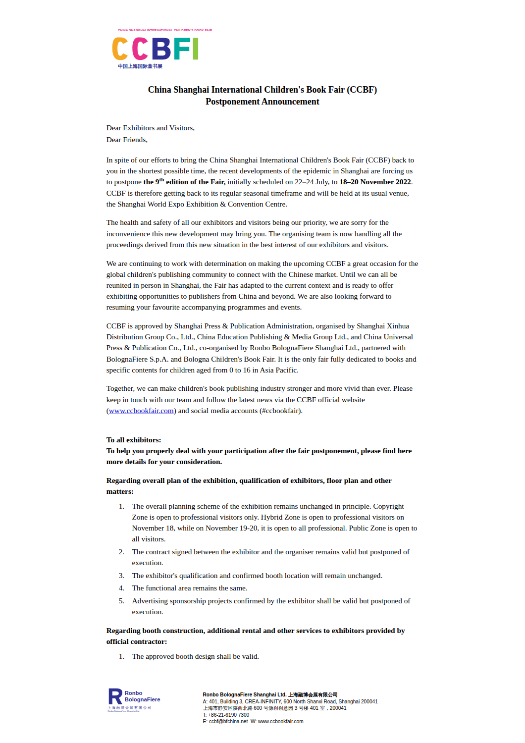CHINA SHANGHAI INTERNATIONAL CHILDREN'S BOOK FAIR 中国上海国际童书展
China Shanghai International Children's Book Fair (CCBF)
Postponement Announcement
Dear Exhibitors and Visitors,
Dear Friends,
In spite of our efforts to bring the China Shanghai International Children's Book Fair (CCBF) back to you in the shortest possible time, the recent developments of the epidemic in Shanghai are forcing us to postpone the 9th edition of the Fair, initially scheduled on 22–24 July, to 18–20 November 2022. CCBF is therefore getting back to its regular seasonal timeframe and will be held at its usual venue, the Shanghai World Expo Exhibition & Convention Centre.
The health and safety of all our exhibitors and visitors being our priority, we are sorry for the inconvenience this new development may bring you. The organising team is now handling all the proceedings derived from this new situation in the best interest of our exhibitors and visitors.
We are continuing to work with determination on making the upcoming CCBF a great occasion for the global children's publishing community to connect with the Chinese market. Until we can all be reunited in person in Shanghai, the Fair has adapted to the current context and is ready to offer exhibiting opportunities to publishers from China and beyond. We are also looking forward to resuming your favourite accompanying programmes and events.
CCBF is approved by Shanghai Press & Publication Administration, organised by Shanghai Xinhua Distribution Group Co., Ltd., China Education Publishing & Media Group Ltd., and China Universal Press & Publication Co., Ltd., co-organised by Ronbo BolognaFiere Shanghai Ltd., partnered with BolognaFiere S.p.A. and Bologna Children's Book Fair. It is the only fair fully dedicated to books and specific contents for children aged from 0 to 16 in Asia Pacific.
Together, we can make children's book publishing industry stronger and more vivid than ever. Please keep in touch with our team and follow the latest news via the CCBF official website (www.ccbookfair.com) and social media accounts (#ccbookfair).
To all exhibitors:
To help you properly deal with your participation after the fair postponement, please find here more details for your consideration.
Regarding overall plan of the exhibition, qualification of exhibitors, floor plan and other matters:
The overall planning scheme of the exhibition remains unchanged in principle. Copyright Zone is open to professional visitors only. Hybrid Zone is open to professional visitors on November 18, while on November 19-20, it is open to all professional. Public Zone is open to all visitors.
The contract signed between the exhibitor and the organiser remains valid but postponed of execution.
The exhibitor's qualification and confirmed booth location will remain unchanged.
The functional area remains the same.
Advertising sponsorship projects confirmed by the exhibitor shall be valid but postponed of execution.
Regarding booth construction, additional rental and other services to exhibitors provided by official contractor:
The approved booth design shall be valid.
Ronbo BolognaFiere 上 海 融 博 会 展 有 限 公 司 Ronbo BolognaFiere Shanghai Ltd.
Ronbo BolognaFiere Shanghai Ltd. 上海融博会展有限公司
A: 401, Building 3, CREA-INFINITY, 600 North Shanxi Road, Shanghai 200041
上海市静安区陕西北路 600 号源创创意园 3 号楼 401 室，200041
T: +86-21-6190 7300
E: ccbf@bfchina.net W: www.ccbookfair.com